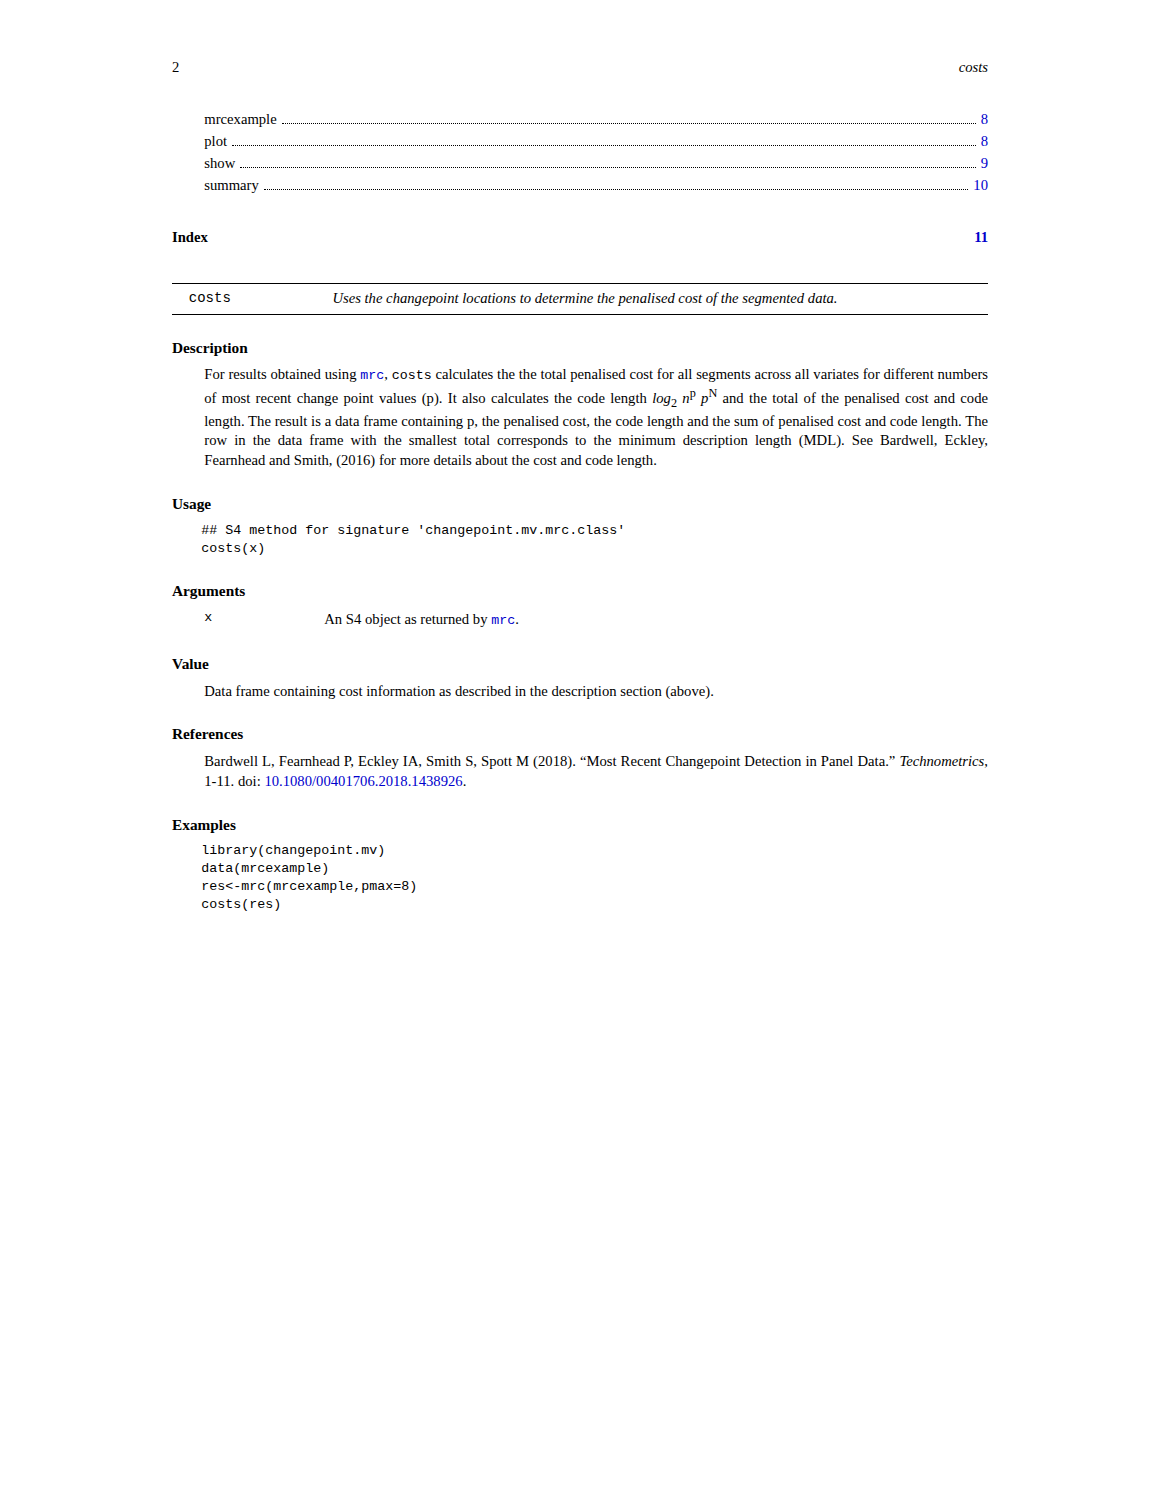2 costs
mrcexample 8
plot 8
show 9
summary 10
Index 11
costs
Uses the changepoint locations to determine the penalised cost of the segmented data.
Description
For results obtained using mrc, costs calculates the the total penalised cost for all segments across all variates for different numbers of most recent change point values (p). It also calculates the code length log2 np pN and the total of the penalised cost and code length. The result is a data frame containing p, the penalised cost, the code length and the sum of penalised cost and code length. The row in the data frame with the smallest total corresponds to the minimum description length (MDL). See Bardwell, Eckley, Fearnhead and Smith, (2016) for more details about the cost and code length.
Usage
## S4 method for signature 'changepoint.mv.mrc.class'
costs(x)
Arguments
| x | An S4 object as returned by mrc . |
Value
Data frame containing cost information as described in the description section (above).
References
Bardwell L, Fearnhead P, Eckley IA, Smith S, Spott M (2018). “Most Recent Changepoint Detection in Panel Data.” Technometrics, 1-11. doi: 10.1080/00401706.2018.1438926.
Examples
library(changepoint.mv)
data(mrcexample)
res<-mrc(mrcexample,pmax=8)
costs(res)